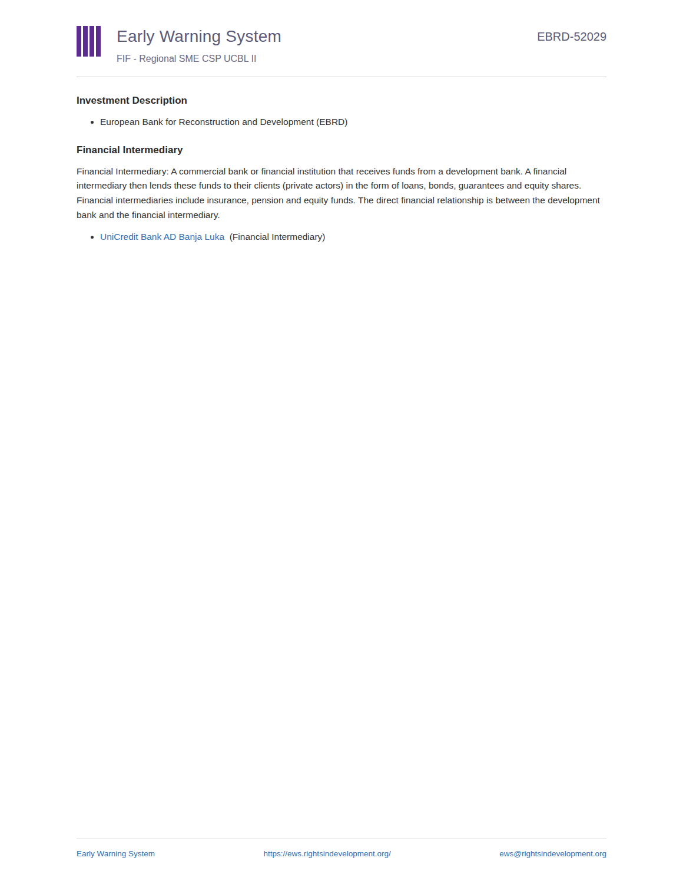Early Warning System
FIF - Regional SME CSP UCBL II
EBRD-52029
Investment Description
European Bank for Reconstruction and Development (EBRD)
Financial Intermediary
Financial Intermediary: A commercial bank or financial institution that receives funds from a development bank. A financial intermediary then lends these funds to their clients (private actors) in the form of loans, bonds, guarantees and equity shares. Financial intermediaries include insurance, pension and equity funds. The direct financial relationship is between the development bank and the financial intermediary.
UniCredit Bank AD Banja Luka (Financial Intermediary)
Early Warning System
https://ews.rightsindevelopment.org/
ews@rightsindevelopment.org